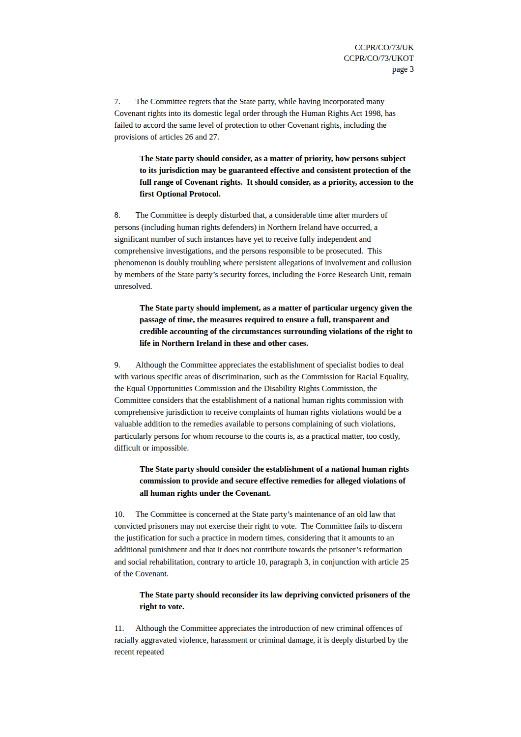CCPR/CO/73/UK
CCPR/CO/73/UKOT
page 3
7. The Committee regrets that the State party, while having incorporated many Covenant rights into its domestic legal order through the Human Rights Act 1998, has failed to accord the same level of protection to other Covenant rights, including the provisions of articles 26 and 27.
The State party should consider, as a matter of priority, how persons subject to its jurisdiction may be guaranteed effective and consistent protection of the full range of Covenant rights. It should consider, as a priority, accession to the first Optional Protocol.
8. The Committee is deeply disturbed that, a considerable time after murders of persons (including human rights defenders) in Northern Ireland have occurred, a significant number of such instances have yet to receive fully independent and comprehensive investigations, and the persons responsible to be prosecuted. This phenomenon is doubly troubling where persistent allegations of involvement and collusion by members of the State party’s security forces, including the Force Research Unit, remain unresolved.
The State party should implement, as a matter of particular urgency given the passage of time, the measures required to ensure a full, transparent and credible accounting of the circumstances surrounding violations of the right to life in Northern Ireland in these and other cases.
9. Although the Committee appreciates the establishment of specialist bodies to deal with various specific areas of discrimination, such as the Commission for Racial Equality, the Equal Opportunities Commission and the Disability Rights Commission, the Committee considers that the establishment of a national human rights commission with comprehensive jurisdiction to receive complaints of human rights violations would be a valuable addition to the remedies available to persons complaining of such violations, particularly persons for whom recourse to the courts is, as a practical matter, too costly, difficult or impossible.
The State party should consider the establishment of a national human rights commission to provide and secure effective remedies for alleged violations of all human rights under the Covenant.
10. The Committee is concerned at the State party’s maintenance of an old law that convicted prisoners may not exercise their right to vote. The Committee fails to discern the justification for such a practice in modern times, considering that it amounts to an additional punishment and that it does not contribute towards the prisoner’s reformation and social rehabilitation, contrary to article 10, paragraph 3, in conjunction with article 25 of the Covenant.
The State party should reconsider its law depriving convicted prisoners of the right to vote.
11. Although the Committee appreciates the introduction of new criminal offences of racially aggravated violence, harassment or criminal damage, it is deeply disturbed by the recent repeated